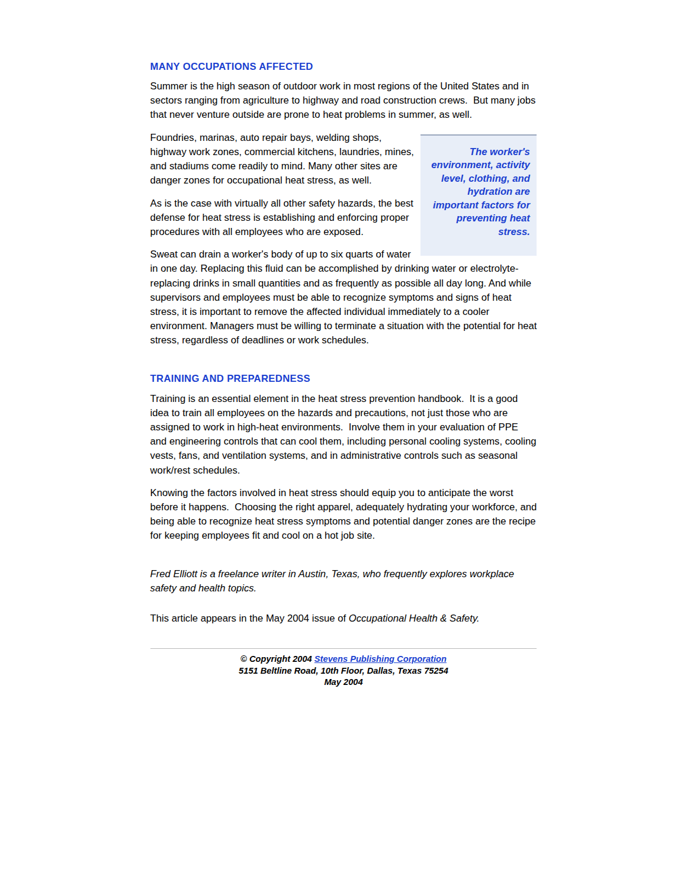MANY OCCUPATIONS AFFECTED
Summer is the high season of outdoor work in most regions of the United States and in sectors ranging from agriculture to highway and road construction crews. But many jobs that never venture outside are prone to heat problems in summer, as well.
The worker's environment, activity level, clothing, and hydration are important factors for preventing heat stress.
Foundries, marinas, auto repair bays, welding shops, highway work zones, commercial kitchens, laundries, mines, and stadiums come readily to mind. Many other sites are danger zones for occupational heat stress, as well.
As is the case with virtually all other safety hazards, the best defense for heat stress is establishing and enforcing proper procedures with all employees who are exposed.
Sweat can drain a worker's body of up to six quarts of water in one day. Replacing this fluid can be accomplished by drinking water or electrolyte-replacing drinks in small quantities and as frequently as possible all day long. And while supervisors and employees must be able to recognize symptoms and signs of heat stress, it is important to remove the affected individual immediately to a cooler environment. Managers must be willing to terminate a situation with the potential for heat stress, regardless of deadlines or work schedules.
TRAINING AND PREPAREDNESS
Training is an essential element in the heat stress prevention handbook. It is a good idea to train all employees on the hazards and precautions, not just those who are assigned to work in high-heat environments. Involve them in your evaluation of PPE and engineering controls that can cool them, including personal cooling systems, cooling vests, fans, and ventilation systems, and in administrative controls such as seasonal work/rest schedules.
Knowing the factors involved in heat stress should equip you to anticipate the worst before it happens. Choosing the right apparel, adequately hydrating your workforce, and being able to recognize heat stress symptoms and potential danger zones are the recipe for keeping employees fit and cool on a hot job site.
Fred Elliott is a freelance writer in Austin, Texas, who frequently explores workplace safety and health topics.
This article appears in the May 2004 issue of Occupational Health & Safety.
© Copyright 2004 Stevens Publishing Corporation
5151 Beltline Road, 10th Floor, Dallas, Texas 75254
May 2004